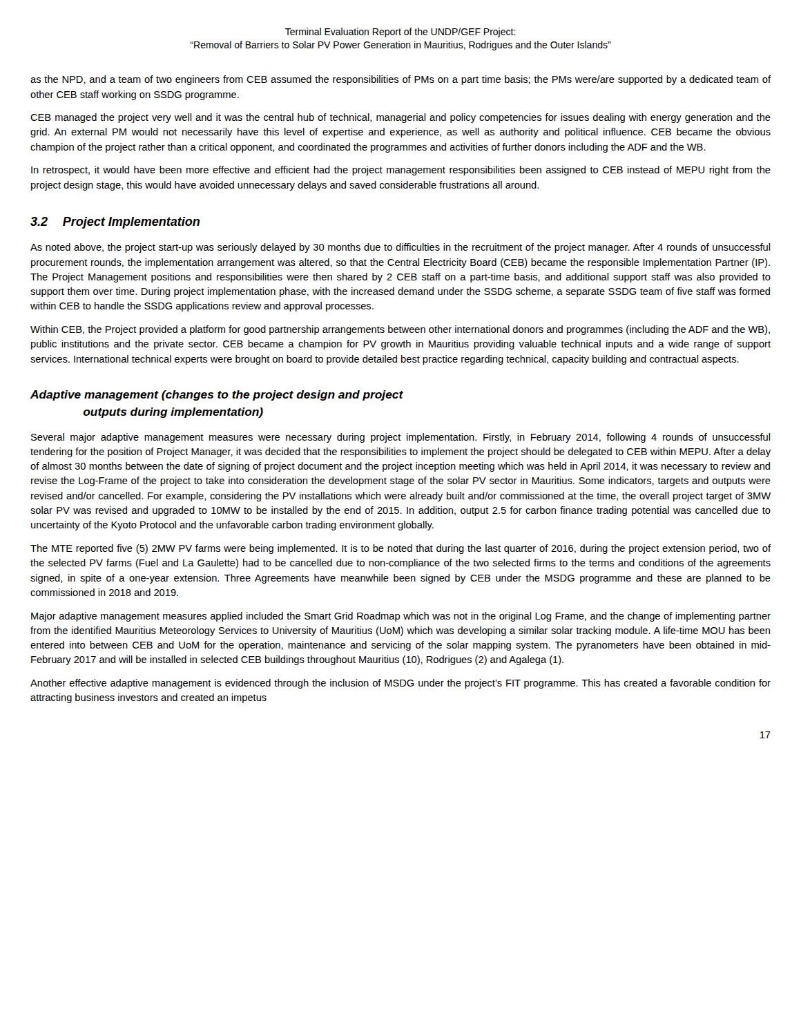Terminal Evaluation Report of the UNDP/GEF Project:
“Removal of Barriers to Solar PV Power Generation in Mauritius, Rodrigues and the Outer Islands”
as the NPD, and a team of two engineers from CEB assumed the responsibilities of PMs on a part time basis; the PMs were/are supported by a dedicated team of other CEB staff working on SSDG programme.
CEB managed the project very well and it was the central hub of technical, managerial and policy competencies for issues dealing with energy generation and the grid. An external PM would not necessarily have this level of expertise and experience, as well as authority and political influence. CEB became the obvious champion of the project rather than a critical opponent, and coordinated the programmes and activities of further donors including the ADF and the WB.
In retrospect, it would have been more effective and efficient had the project management responsibilities been assigned to CEB instead of MEPU right from the project design stage, this would have avoided unnecessary delays and saved considerable frustrations all around.
3.2 Project Implementation
As noted above, the project start-up was seriously delayed by 30 months due to difficulties in the recruitment of the project manager. After 4 rounds of unsuccessful procurement rounds, the implementation arrangement was altered, so that the Central Electricity Board (CEB) became the responsible Implementation Partner (IP). The Project Management positions and responsibilities were then shared by 2 CEB staff on a part-time basis, and additional support staff was also provided to support them over time. During project implementation phase, with the increased demand under the SSDG scheme, a separate SSDG team of five staff was formed within CEB to handle the SSDG applications review and approval processes.
Within CEB, the Project provided a platform for good partnership arrangements between other international donors and programmes (including the ADF and the WB), public institutions and the private sector. CEB became a champion for PV growth in Mauritius providing valuable technical inputs and a wide range of support services. International technical experts were brought on board to provide detailed best practice regarding technical, capacity building and contractual aspects.
Adaptive management (changes to the project design and project outputs during implementation)
Several major adaptive management measures were necessary during project implementation. Firstly, in February 2014, following 4 rounds of unsuccessful tendering for the position of Project Manager, it was decided that the responsibilities to implement the project should be delegated to CEB within MEPU. After a delay of almost 30 months between the date of signing of project document and the project inception meeting which was held in April 2014, it was necessary to review and revise the Log-Frame of the project to take into consideration the development stage of the solar PV sector in Mauritius. Some indicators, targets and outputs were revised and/or cancelled. For example, considering the PV installations which were already built and/or commissioned at the time, the overall project target of 3MW solar PV was revised and upgraded to 10MW to be installed by the end of 2015. In addition, output 2.5 for carbon finance trading potential was cancelled due to uncertainty of the Kyoto Protocol and the unfavorable carbon trading environment globally.
The MTE reported five (5) 2MW PV farms were being implemented. It is to be noted that during the last quarter of 2016, during the project extension period, two of the selected PV farms (Fuel and La Gaulette) had to be cancelled due to non-compliance of the two selected firms to the terms and conditions of the agreements signed, in spite of a one-year extension. Three Agreements have meanwhile been signed by CEB under the MSDG programme and these are planned to be commissioned in 2018 and 2019.
Major adaptive management measures applied included the Smart Grid Roadmap which was not in the original Log Frame, and the change of implementing partner from the identified Mauritius Meteorology Services to University of Mauritius (UoM) which was developing a similar solar tracking module. A life-time MOU has been entered into between CEB and UoM for the operation, maintenance and servicing of the solar mapping system. The pyranometers have been obtained in mid-February 2017 and will be installed in selected CEB buildings throughout Mauritius (10), Rodrigues (2) and Agalega (1).
Another effective adaptive management is evidenced through the inclusion of MSDG under the project’s FIT programme. This has created a favorable condition for attracting business investors and created an impetus
17